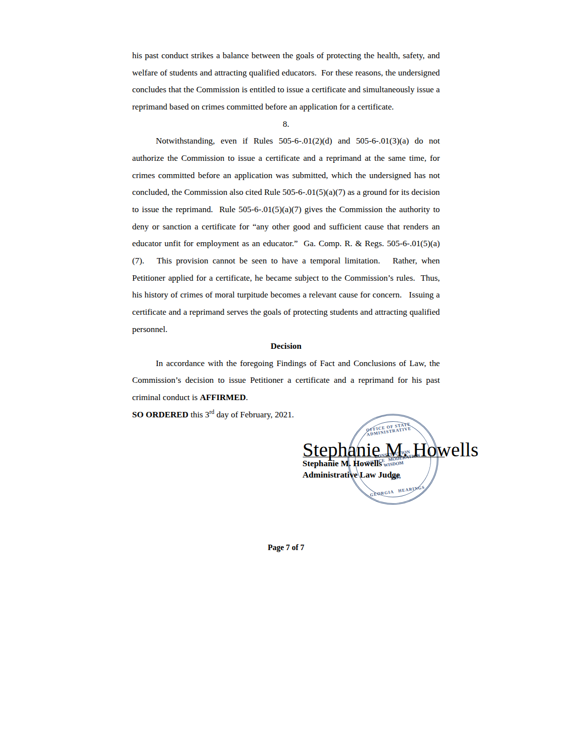his past conduct strikes a balance between the goals of protecting the health, safety, and welfare of students and attracting qualified educators. For these reasons, the undersigned concludes that the Commission is entitled to issue a certificate and simultaneously issue a reprimand based on crimes committed before an application for a certificate.
8.
Notwithstanding, even if Rules 505-6-.01(2)(d) and 505-6-.01(3)(a) do not authorize the Commission to issue a certificate and a reprimand at the same time, for crimes committed before an application was submitted, which the undersigned has not concluded, the Commission also cited Rule 505-6-.01(5)(a)(7) as a ground for its decision to issue the reprimand. Rule 505-6-.01(5)(a)(7) gives the Commission the authority to deny or sanction a certificate for “any other good and sufficient cause that renders an educator unfit for employment as an educator.” Ga. Comp. R. & Regs. 505-6-.01(5)(a)(7). This provision cannot be seen to have a temporal limitation. Rather, when Petitioner applied for a certificate, he became subject to the Commission’s rules. Thus, his history of crimes of moral turpitude becomes a relevant cause for concern. Issuing a certificate and a reprimand serves the goals of protecting students and attracting qualified personnel.
Decision
In accordance with the foregoing Findings of Fact and Conclusions of Law, the Commission’s decision to issue Petitioner a certificate and a reprimand for his past criminal conduct is AFFIRMED.
SO ORDERED this 3rd day of February, 2021.
OFFICE OF STATE ADMINISTRATIVE
CONSTITUTION
JUSTICE MODERATION
WISDOM
1995
GEORGIA HEARINGS
Stephanie M. Howells
Stephanie M. Howells
Administrative Law Judge
Page 7 of 7